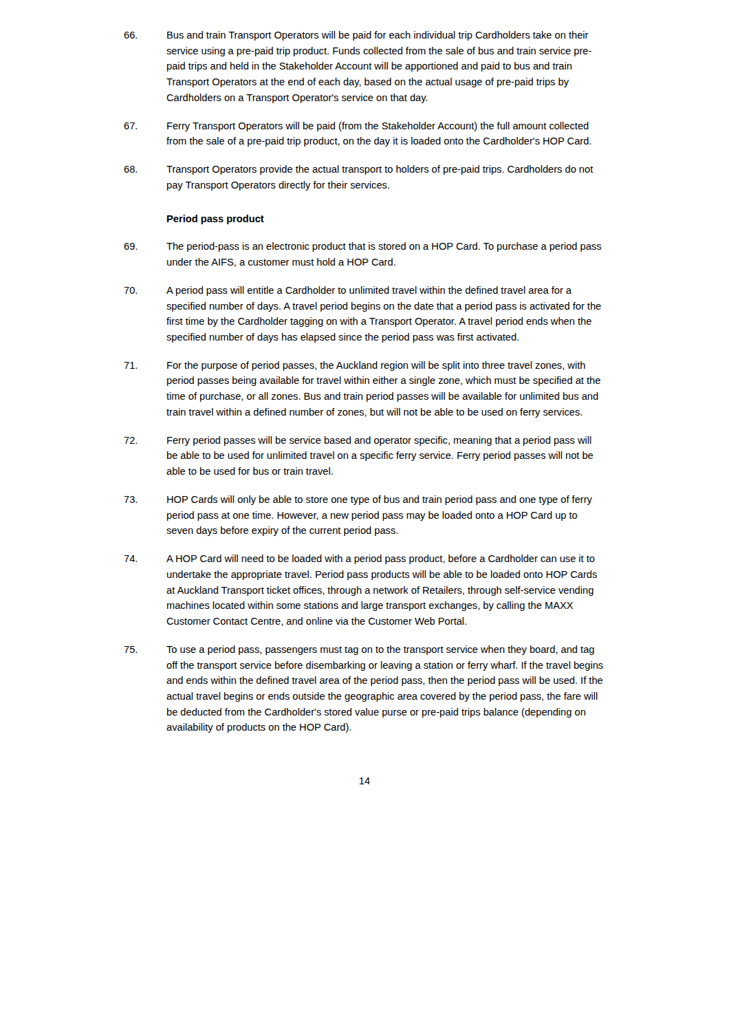66. Bus and train Transport Operators will be paid for each individual trip Cardholders take on their service using a pre-paid trip product. Funds collected from the sale of bus and train service pre-paid trips and held in the Stakeholder Account will be apportioned and paid to bus and train Transport Operators at the end of each day, based on the actual usage of pre-paid trips by Cardholders on a Transport Operator's service on that day.
67. Ferry Transport Operators will be paid (from the Stakeholder Account) the full amount collected from the sale of a pre-paid trip product, on the day it is loaded onto the Cardholder's HOP Card.
68. Transport Operators provide the actual transport to holders of pre-paid trips. Cardholders do not pay Transport Operators directly for their services.
Period pass product
69. The period-pass is an electronic product that is stored on a HOP Card. To purchase a period pass under the AIFS, a customer must hold a HOP Card.
70. A period pass will entitle a Cardholder to unlimited travel within the defined travel area for a specified number of days. A travel period begins on the date that a period pass is activated for the first time by the Cardholder tagging on with a Transport Operator. A travel period ends when the specified number of days has elapsed since the period pass was first activated.
71. For the purpose of period passes, the Auckland region will be split into three travel zones, with period passes being available for travel within either a single zone, which must be specified at the time of purchase, or all zones. Bus and train period passes will be available for unlimited bus and train travel within a defined number of zones, but will not be able to be used on ferry services.
72. Ferry period passes will be service based and operator specific, meaning that a period pass will be able to be used for unlimited travel on a specific ferry service. Ferry period passes will not be able to be used for bus or train travel.
73. HOP Cards will only be able to store one type of bus and train period pass and one type of ferry period pass at one time. However, a new period pass may be loaded onto a HOP Card up to seven days before expiry of the current period pass.
74. A HOP Card will need to be loaded with a period pass product, before a Cardholder can use it to undertake the appropriate travel. Period pass products will be able to be loaded onto HOP Cards at Auckland Transport ticket offices, through a network of Retailers, through self-service vending machines located within some stations and large transport exchanges, by calling the MAXX Customer Contact Centre, and online via the Customer Web Portal.
75. To use a period pass, passengers must tag on to the transport service when they board, and tag off the transport service before disembarking or leaving a station or ferry wharf. If the travel begins and ends within the defined travel area of the period pass, then the period pass will be used. If the actual travel begins or ends outside the geographic area covered by the period pass, the fare will be deducted from the Cardholder's stored value purse or pre-paid trips balance (depending on availability of products on the HOP Card).
14